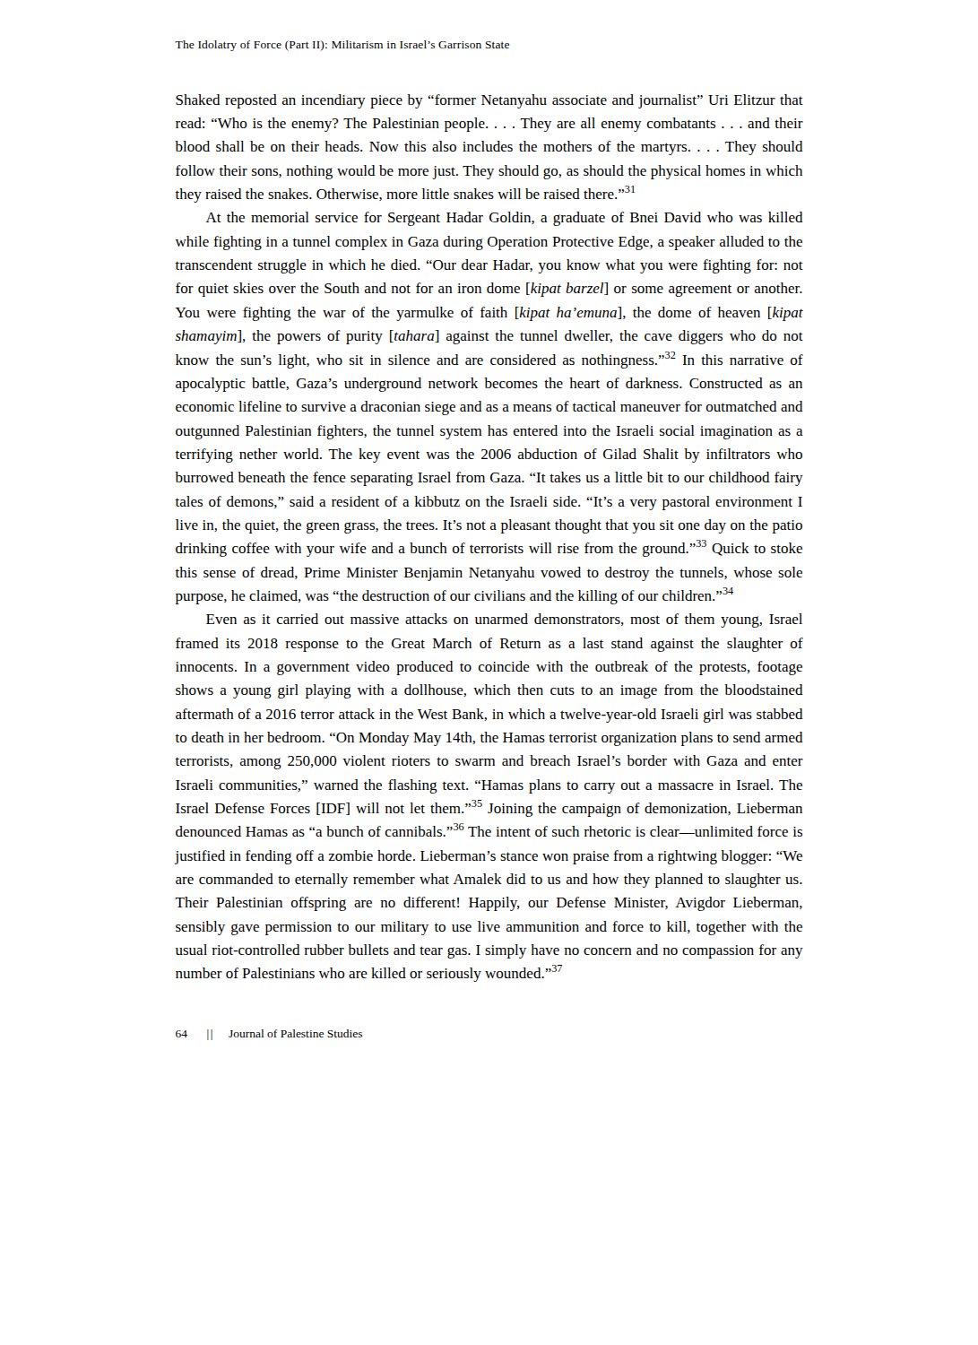The Idolatry of Force (Part II): Militarism in Israel’s Garrison State
Shaked reposted an incendiary piece by “former Netanyahu associate and journalist” Uri Elitzur that read: “Who is the enemy? The Palestinian people. . . . They are all enemy combatants . . . and their blood shall be on their heads. Now this also includes the mothers of the martyrs. . . . They should follow their sons, nothing would be more just. They should go, as should the physical homes in which they raised the snakes. Otherwise, more little snakes will be raised there.”31
At the memorial service for Sergeant Hadar Goldin, a graduate of Bnei David who was killed while fighting in a tunnel complex in Gaza during Operation Protective Edge, a speaker alluded to the transcendent struggle in which he died. “Our dear Hadar, you know what you were fighting for: not for quiet skies over the South and not for an iron dome [kipat barzel] or some agreement or another. You were fighting the war of the yarmulke of faith [kipat ha’emuna], the dome of heaven [kipat shamayim], the powers of purity [tahara] against the tunnel dweller, the cave diggers who do not know the sun’s light, who sit in silence and are considered as nothingness.”32 In this narrative of apocalyptic battle, Gaza’s underground network becomes the heart of darkness. Constructed as an economic lifeline to survive a draconian siege and as a means of tactical maneuver for outmatched and outgunned Palestinian fighters, the tunnel system has entered into the Israeli social imagination as a terrifying nether world. The key event was the 2006 abduction of Gilad Shalit by infiltrators who burrowed beneath the fence separating Israel from Gaza. “It takes us a little bit to our childhood fairy tales of demons,” said a resident of a kibbutz on the Israeli side. “It’s a very pastoral environment I live in, the quiet, the green grass, the trees. It’s not a pleasant thought that you sit one day on the patio drinking coffee with your wife and a bunch of terrorists will rise from the ground.”33 Quick to stoke this sense of dread, Prime Minister Benjamin Netanyahu vowed to destroy the tunnels, whose sole purpose, he claimed, was “the destruction of our civilians and the killing of our children.”34
Even as it carried out massive attacks on unarmed demonstrators, most of them young, Israel framed its 2018 response to the Great March of Return as a last stand against the slaughter of innocents. In a government video produced to coincide with the outbreak of the protests, footage shows a young girl playing with a dollhouse, which then cuts to an image from the bloodstained aftermath of a 2016 terror attack in the West Bank, in which a twelve-year-old Israeli girl was stabbed to death in her bedroom. “On Monday May 14th, the Hamas terrorist organization plans to send armed terrorists, among 250,000 violent rioters to swarm and breach Israel’s border with Gaza and enter Israeli communities,” warned the flashing text. “Hamas plans to carry out a massacre in Israel. The Israel Defense Forces [IDF] will not let them.”35 Joining the campaign of demonization, Lieberman denounced Hamas as “a bunch of cannibals.”36 The intent of such rhetoric is clear—unlimited force is justified in fending off a zombie horde. Lieberman’s stance won praise from a rightwing blogger: “We are commanded to eternally remember what Amalek did to us and how they planned to slaughter us. Their Palestinian offspring are no different! Happily, our Defense Minister, Avigdor Lieberman, sensibly gave permission to our military to use live ammunition and force to kill, together with the usual riot-controlled rubber bullets and tear gas. I simply have no concern and no compassion for any number of Palestinians who are killed or seriously wounded.”37
64||Journal of Palestine Studies